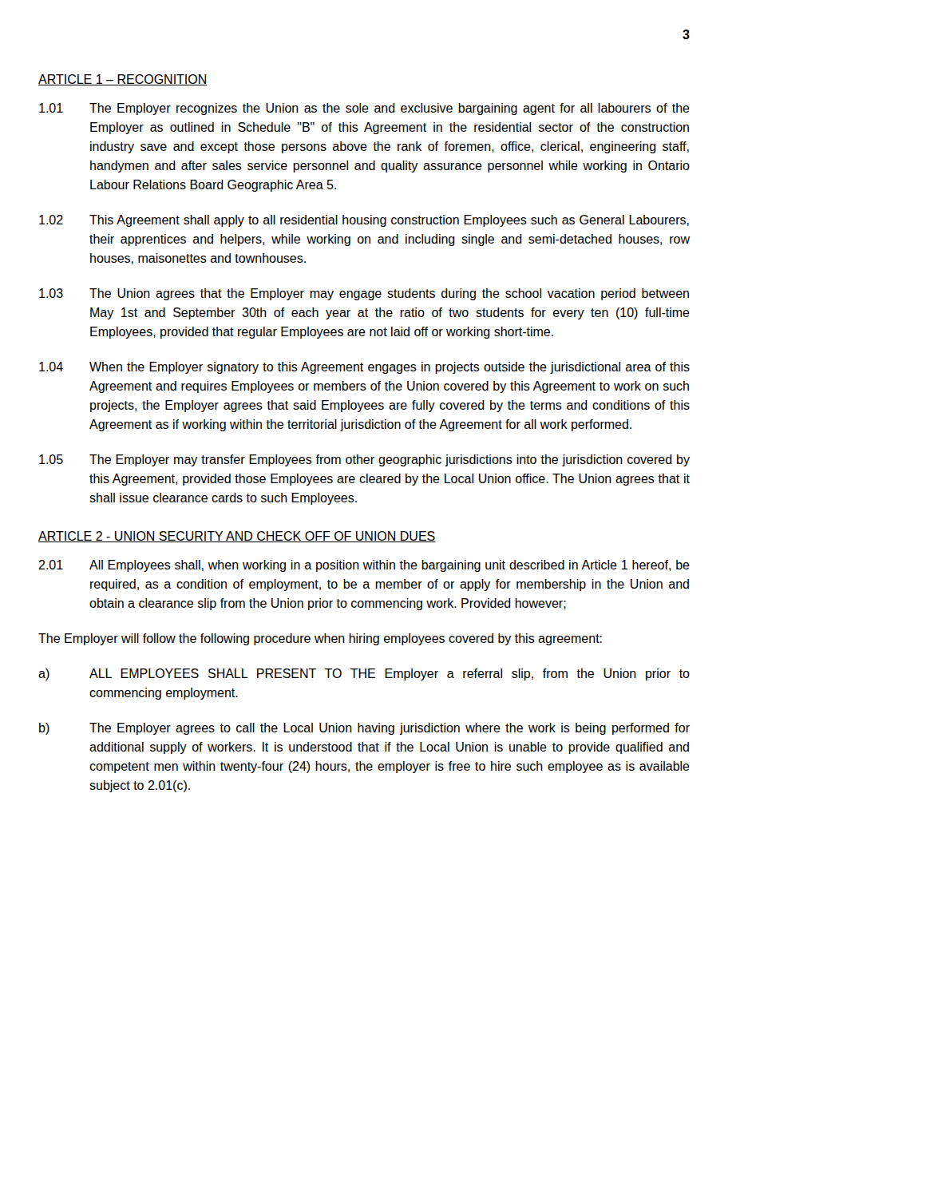3
ARTICLE 1 – RECOGNITION
1.01
The Employer recognizes the Union as the sole and exclusive bargaining agent for all labourers of the Employer as outlined in Schedule "B" of this Agreement in the residential sector of the construction industry save and except those persons above the rank of foremen, office, clerical, engineering staff, handymen and after sales service personnel and quality assurance personnel while working in Ontario Labour Relations Board Geographic Area 5.
1.02
This Agreement shall apply to all residential housing construction Employees such as General Labourers, their apprentices and helpers, while working on and including single and semi-detached houses, row houses, maisonettes and townhouses.
1.03
The Union agrees that the Employer may engage students during the school vacation period between May 1st and September 30th of each year at the ratio of two students for every ten (10) full-time Employees, provided that regular Employees are not laid off or working short-time.
1.04
When the Employer signatory to this Agreement engages in projects outside the jurisdictional area of this Agreement and requires Employees or members of the Union covered by this Agreement to work on such projects, the Employer agrees that said Employees are fully covered by the terms and conditions of this Agreement as if working within the territorial jurisdiction of the Agreement for all work performed.
1.05
The Employer may transfer Employees from other geographic jurisdictions into the jurisdiction covered by this Agreement, provided those Employees are cleared by the Local Union office. The Union agrees that it shall issue clearance cards to such Employees.
ARTICLE 2 - UNION SECURITY AND CHECK OFF OF UNION DUES
2.01
All Employees shall, when working in a position within the bargaining unit described in Article 1 hereof, be required, as a condition of employment, to be a member of or apply for membership in the Union and obtain a clearance slip from the Union prior to commencing work. Provided however;
The Employer will follow the following procedure when hiring employees covered by this agreement:
a)
ALL EMPLOYEES SHALL PRESENT TO THE Employer a referral slip, from the Union prior to commencing employment.
b)
The Employer agrees to call the Local Union having jurisdiction where the work is being performed for additional supply of workers. It is understood that if the Local Union is unable to provide qualified and competent men within twenty-four (24) hours, the employer is free to hire such employee as is available subject to 2.01(c).